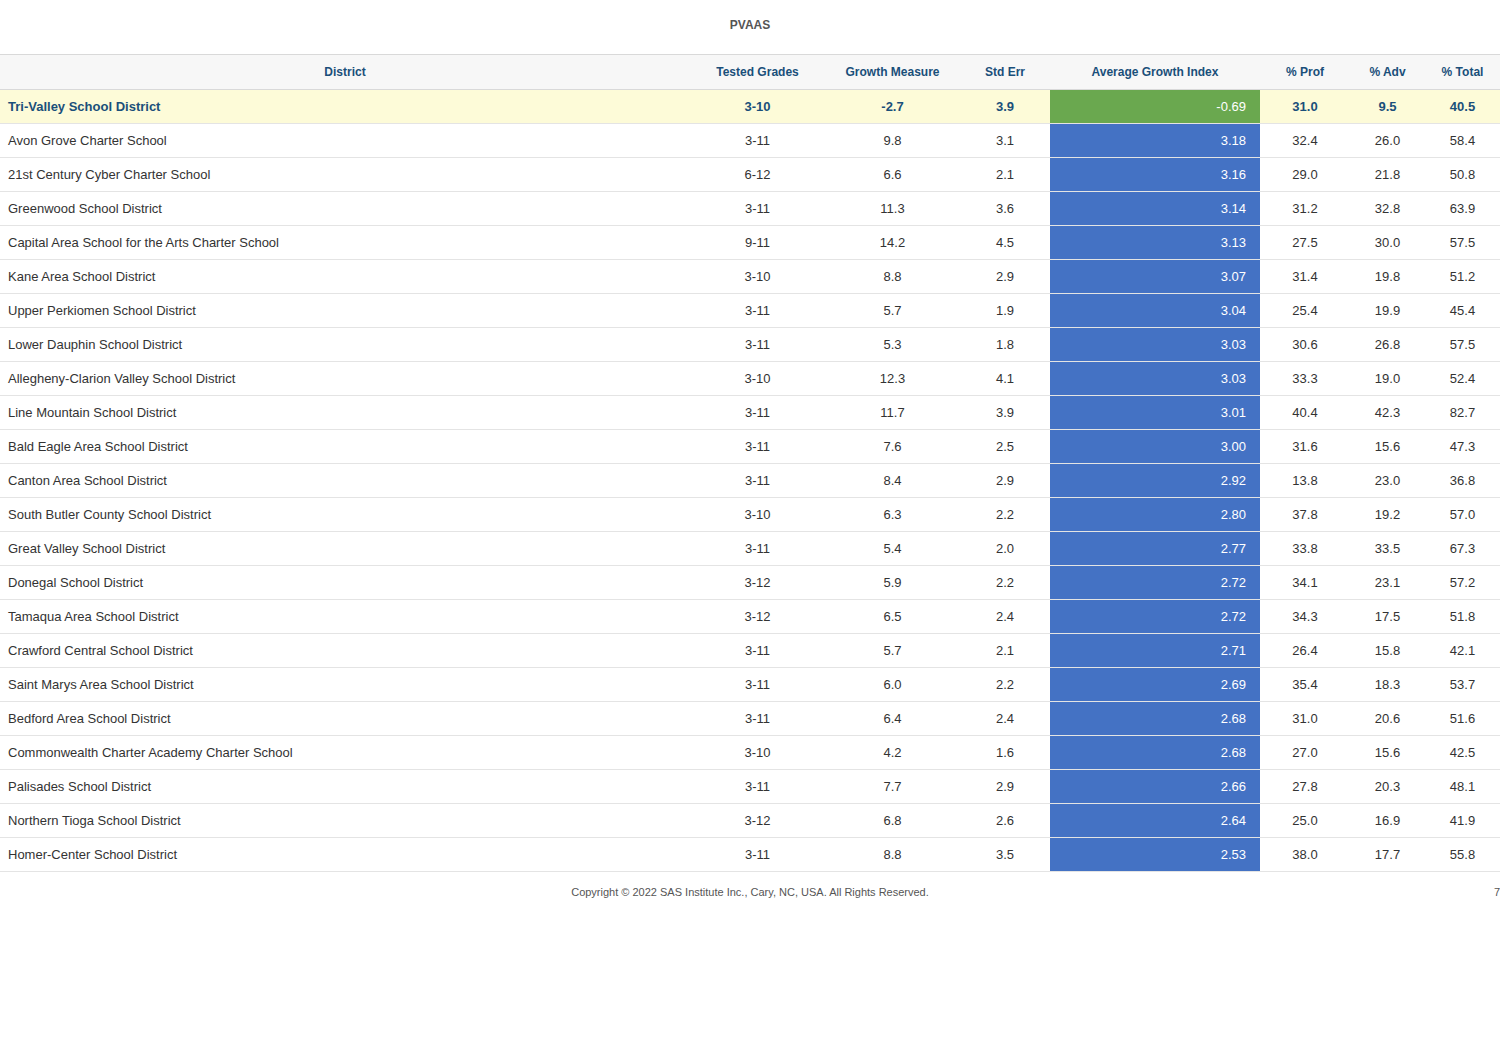PVAAS
| District | Tested Grades | Growth Measure | Std Err | Average Growth Index | % Prof | % Adv | % Total |
| --- | --- | --- | --- | --- | --- | --- | --- |
| Tri-Valley School District | 3-10 | -2.7 | 3.9 | -0.69 | 31.0 | 9.5 | 40.5 |
| Avon Grove Charter School | 3-11 | 9.8 | 3.1 | 3.18 | 32.4 | 26.0 | 58.4 |
| 21st Century Cyber Charter School | 6-12 | 6.6 | 2.1 | 3.16 | 29.0 | 21.8 | 50.8 |
| Greenwood School District | 3-11 | 11.3 | 3.6 | 3.14 | 31.2 | 32.8 | 63.9 |
| Capital Area School for the Arts Charter School | 9-11 | 14.2 | 4.5 | 3.13 | 27.5 | 30.0 | 57.5 |
| Kane Area School District | 3-10 | 8.8 | 2.9 | 3.07 | 31.4 | 19.8 | 51.2 |
| Upper Perkiomen School District | 3-11 | 5.7 | 1.9 | 3.04 | 25.4 | 19.9 | 45.4 |
| Lower Dauphin School District | 3-11 | 5.3 | 1.8 | 3.03 | 30.6 | 26.8 | 57.5 |
| Allegheny-Clarion Valley School District | 3-10 | 12.3 | 4.1 | 3.03 | 33.3 | 19.0 | 52.4 |
| Line Mountain School District | 3-11 | 11.7 | 3.9 | 3.01 | 40.4 | 42.3 | 82.7 |
| Bald Eagle Area School District | 3-11 | 7.6 | 2.5 | 3.00 | 31.6 | 15.6 | 47.3 |
| Canton Area School District | 3-11 | 8.4 | 2.9 | 2.92 | 13.8 | 23.0 | 36.8 |
| South Butler County School District | 3-10 | 6.3 | 2.2 | 2.80 | 37.8 | 19.2 | 57.0 |
| Great Valley School District | 3-11 | 5.4 | 2.0 | 2.77 | 33.8 | 33.5 | 67.3 |
| Donegal School District | 3-12 | 5.9 | 2.2 | 2.72 | 34.1 | 23.1 | 57.2 |
| Tamaqua Area School District | 3-12 | 6.5 | 2.4 | 2.72 | 34.3 | 17.5 | 51.8 |
| Crawford Central School District | 3-11 | 5.7 | 2.1 | 2.71 | 26.4 | 15.8 | 42.1 |
| Saint Marys Area School District | 3-11 | 6.0 | 2.2 | 2.69 | 35.4 | 18.3 | 53.7 |
| Bedford Area School District | 3-11 | 6.4 | 2.4 | 2.68 | 31.0 | 20.6 | 51.6 |
| Commonwealth Charter Academy Charter School | 3-10 | 4.2 | 1.6 | 2.68 | 27.0 | 15.6 | 42.5 |
| Palisades School District | 3-11 | 7.7 | 2.9 | 2.66 | 27.8 | 20.3 | 48.1 |
| Northern Tioga School District | 3-12 | 6.8 | 2.6 | 2.64 | 25.0 | 16.9 | 41.9 |
| Homer-Center School District | 3-11 | 8.8 | 3.5 | 2.53 | 38.0 | 17.7 | 55.8 |
Copyright © 2022 SAS Institute Inc., Cary, NC, USA. All Rights Reserved. 7